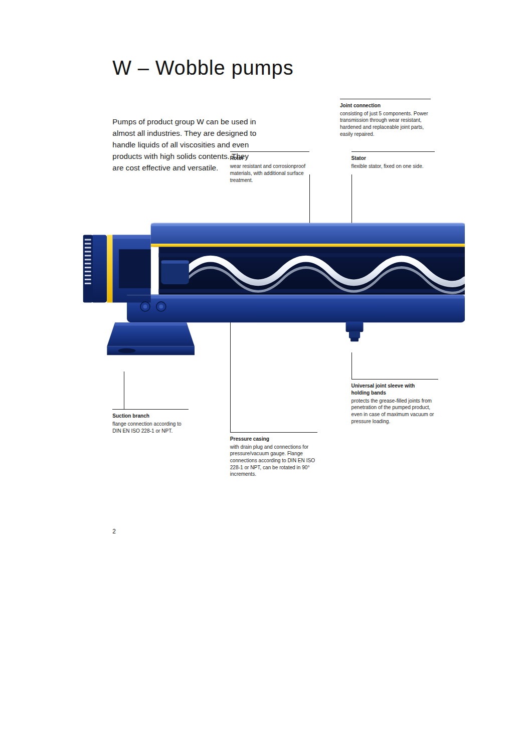W – Wobble pumps
Pumps of product group W can be used in almost all industries. They are designed to handle liquids of all viscosities and even products with high solids contents. They are cost effective and versatile.
Joint connection consisting of just 5 components. Power transmission through wear resistant, hardened and replaceable joint parts, easily repaired.
Rotor wear resistant and corrosionproof materials, with additional surface treatment.
Stator flexible stator, fixed on one side.
Universal joint sleeve with
holding bands protects the grease-filled joints from penetration of the pumped product, even in case of maximum vacuum or pressure loading.
Suction branch flange connection according to DIN EN ISO 228-1 or NPT.
Pressure casing with drain plug and connections for pressure/vacuum gauge. Flange connections according to DIN EN ISO 228-1 or NPT, can be rotated in 90° increments.
2